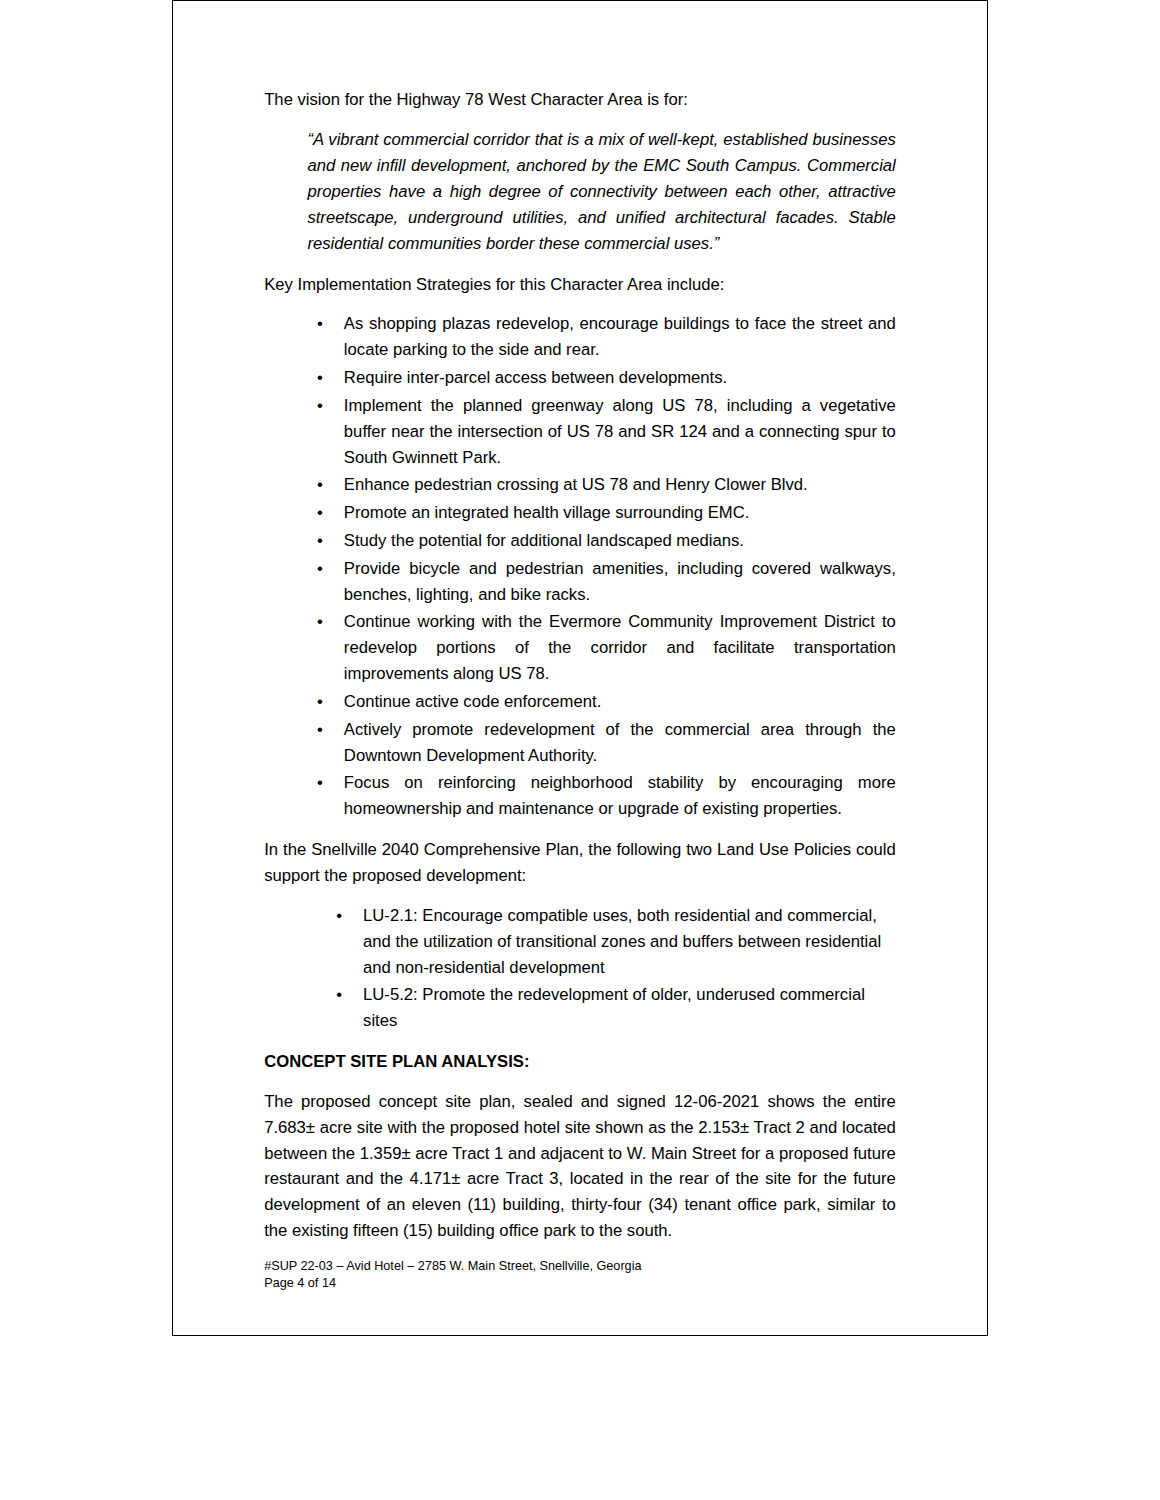The vision for the Highway 78 West Character Area is for:
“A vibrant commercial corridor that is a mix of well-kept, established businesses and new infill development, anchored by the EMC South Campus. Commercial properties have a high degree of connectivity between each other, attractive streetscape, underground utilities, and unified architectural facades. Stable residential communities border these commercial uses.”
Key Implementation Strategies for this Character Area include:
As shopping plazas redevelop, encourage buildings to face the street and locate parking to the side and rear.
Require inter-parcel access between developments.
Implement the planned greenway along US 78, including a vegetative buffer near the intersection of US 78 and SR 124 and a connecting spur to South Gwinnett Park.
Enhance pedestrian crossing at US 78 and Henry Clower Blvd.
Promote an integrated health village surrounding EMC.
Study the potential for additional landscaped medians.
Provide bicycle and pedestrian amenities, including covered walkways, benches, lighting, and bike racks.
Continue working with the Evermore Community Improvement District to redevelop portions of the corridor and facilitate transportation improvements along US 78.
Continue active code enforcement.
Actively promote redevelopment of the commercial area through the Downtown Development Authority.
Focus on reinforcing neighborhood stability by encouraging more homeownership and maintenance or upgrade of existing properties.
In the Snellville 2040 Comprehensive Plan, the following two Land Use Policies could support the proposed development:
LU-2.1: Encourage compatible uses, both residential and commercial, and the utilization of transitional zones and buffers between residential and non-residential development
LU-5.2: Promote the redevelopment of older, underused commercial sites
CONCEPT SITE PLAN ANALYSIS:
The proposed concept site plan, sealed and signed 12-06-2021 shows the entire 7.683± acre site with the proposed hotel site shown as the 2.153± Tract 2 and located between the 1.359± acre Tract 1 and adjacent to W. Main Street for a proposed future restaurant and the 4.171± acre Tract 3, located in the rear of the site for the future development of an eleven (11) building, thirty-four (34) tenant office park, similar to the existing fifteen (15) building office park to the south.
#SUP 22-03 – Avid Hotel – 2785 W. Main Street, Snellville, Georgia
Page 4 of 14